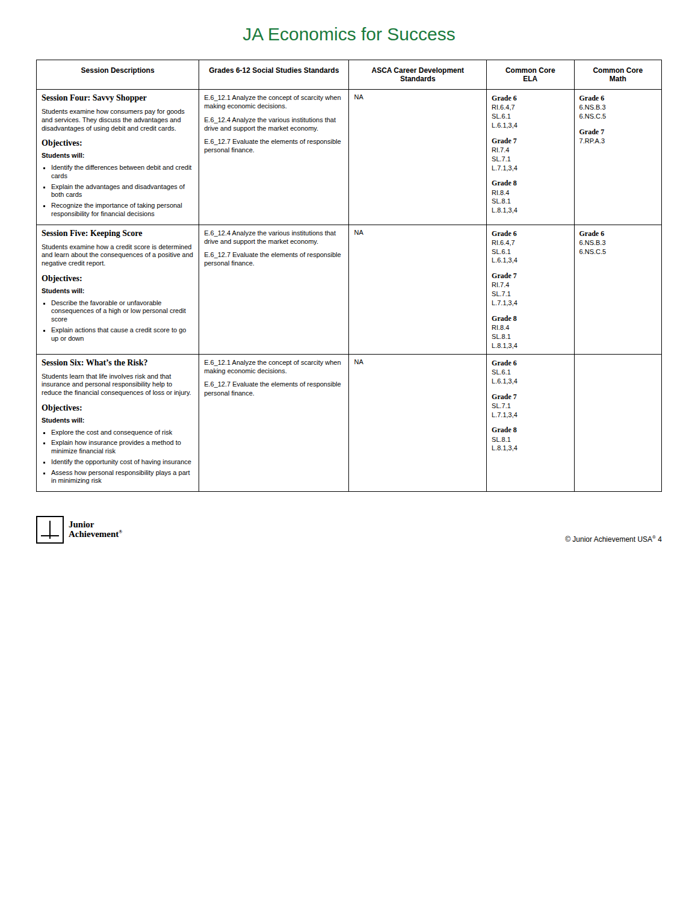JA Economics for Success
| Session Descriptions | Grades 6-12 Social Studies Standards | ASCA Career Development Standards | Common Core ELA | Common Core Math |
| --- | --- | --- | --- | --- |
| Session Four: Savvy Shopper Students examine how consumers pay for goods and services. They discuss the advantages and disadvantages of using debit and credit cards. Objectives: Students will: Identify the differences between debit and credit cards Explain the advantages and disadvantages of both cards Recognize the importance of taking personal responsibility for financial decisions | E.6_12.1 Analyze the concept of scarcity when making economic decisions. E.6_12.4 Analyze the various institutions that drive and support the market economy. E.6_12.7 Evaluate the elements of responsible personal finance. | NA | Grade 6 RI.6.4,7 SL.6.1 L.6.1,3,4 Grade 7 RI.7.4 SL.7.1 L.7.1,3,4 Grade 8 RI.8.4 SL.8.1 L.8.1,3,4 | Grade 6 6.NS.B.3 6.NS.C.5 Grade 7 7.RP.A.3 |
| Session Five: Keeping Score Students examine how a credit score is determined and learn about the consequences of a positive and negative credit report. Objectives: Students will: Describe the favorable or unfavorable consequences of a high or low personal credit score Explain actions that cause a credit score to go up or down | E.6_12.4 Analyze the various institutions that drive and support the market economy. E.6_12.7 Evaluate the elements of responsible personal finance. | NA | Grade 6 RI.6.4,7 SL.6.1 L.6.1,3,4 Grade 7 RI.7.4 SL.7.1 L.7.1,3,4 Grade 8 RI.8.4 SL.8.1 L.8.1,3,4 | Grade 6 6.NS.B.3 6.NS.C.5 |
| Session Six: What’s the Risk? Students learn that life involves risk and that insurance and personal responsibility help to reduce the financial consequences of loss or injury. Objectives: Students will: Explore the cost and consequence of risk Explain how insurance provides a method to minimize financial risk Identify the opportunity cost of having insurance Assess how personal responsibility plays a part in minimizing risk | E.6_12.1 Analyze the concept of scarcity when making economic decisions. E.6_12.7 Evaluate the elements of responsible personal finance. | NA | Grade 6 SL.6.1 L.6.1,3,4 Grade 7 SL.7.1 L.7.1,3,4 Grade 8 SL.8.1 L.8.1,3,4 | |
Junior Achievement®
© Junior Achievement USA® 4